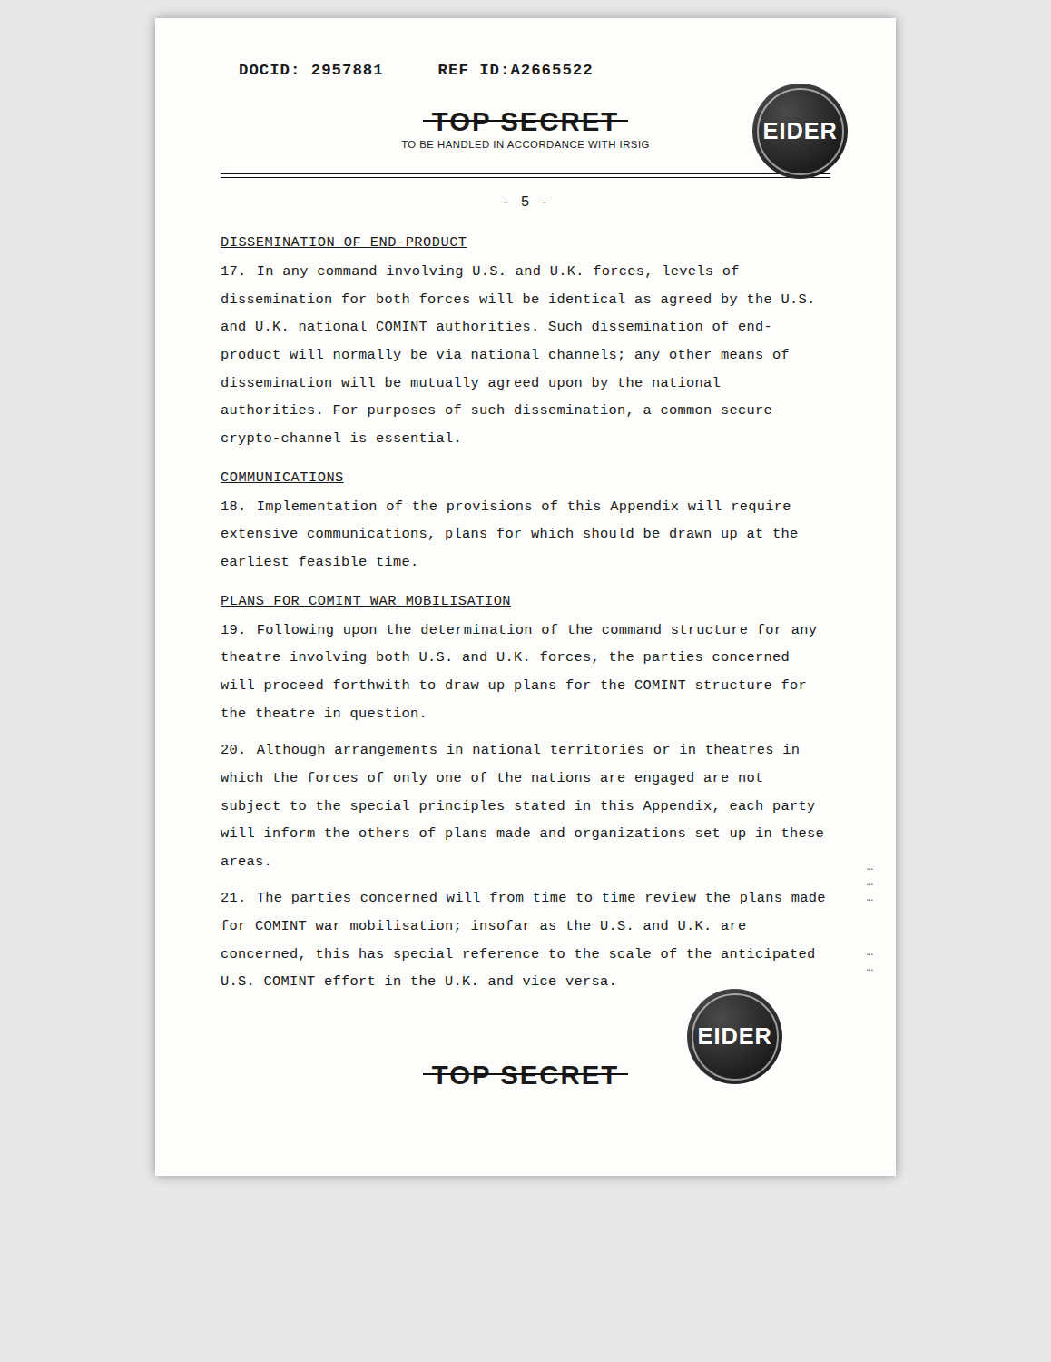DOCID: 2957881 REF ID:A2665522
EIDER
TOP SECRET
TO BE HANDLED IN ACCORDANCE WITH IRSIG
- 5 -
DISSEMINATION OF END-PRODUCT
17. In any command involving U.S. and U.K. forces, levels of dissemination for both forces will be identical as agreed by the U.S. and U.K. national COMINT authorities. Such dissemination of end-product will normally be via national channels; any other means of dissemination will be mutually agreed upon by the national authorities. For purposes of such dissemination, a common secure crypto-channel is essential.
COMMUNICATIONS
18. Implementation of the provisions of this Appendix will require extensive communications, plans for which should be drawn up at the earliest feasible time.
PLANS FOR COMINT WAR MOBILISATION
19. Following upon the determination of the command structure for any theatre involving both U.S. and U.K. forces, the parties concerned will proceed forthwith to draw up plans for the COMINT structure for the theatre in question.
20. Although arrangements in national territories or in theatres in which the forces of only one of the nations are engaged are not subject to the special principles stated in this Appendix, each party will inform the others of plans made and organizations set up in these areas.
21. The parties concerned will from time to time review the plans made for COMINT war mobilisation; insofar as the U.S. and U.K. are concerned, this has special reference to the scale of the anticipated U.S. COMINT effort in the U.K. and vice versa.
…
…
…
…
…
TOP SECRET
EIDER